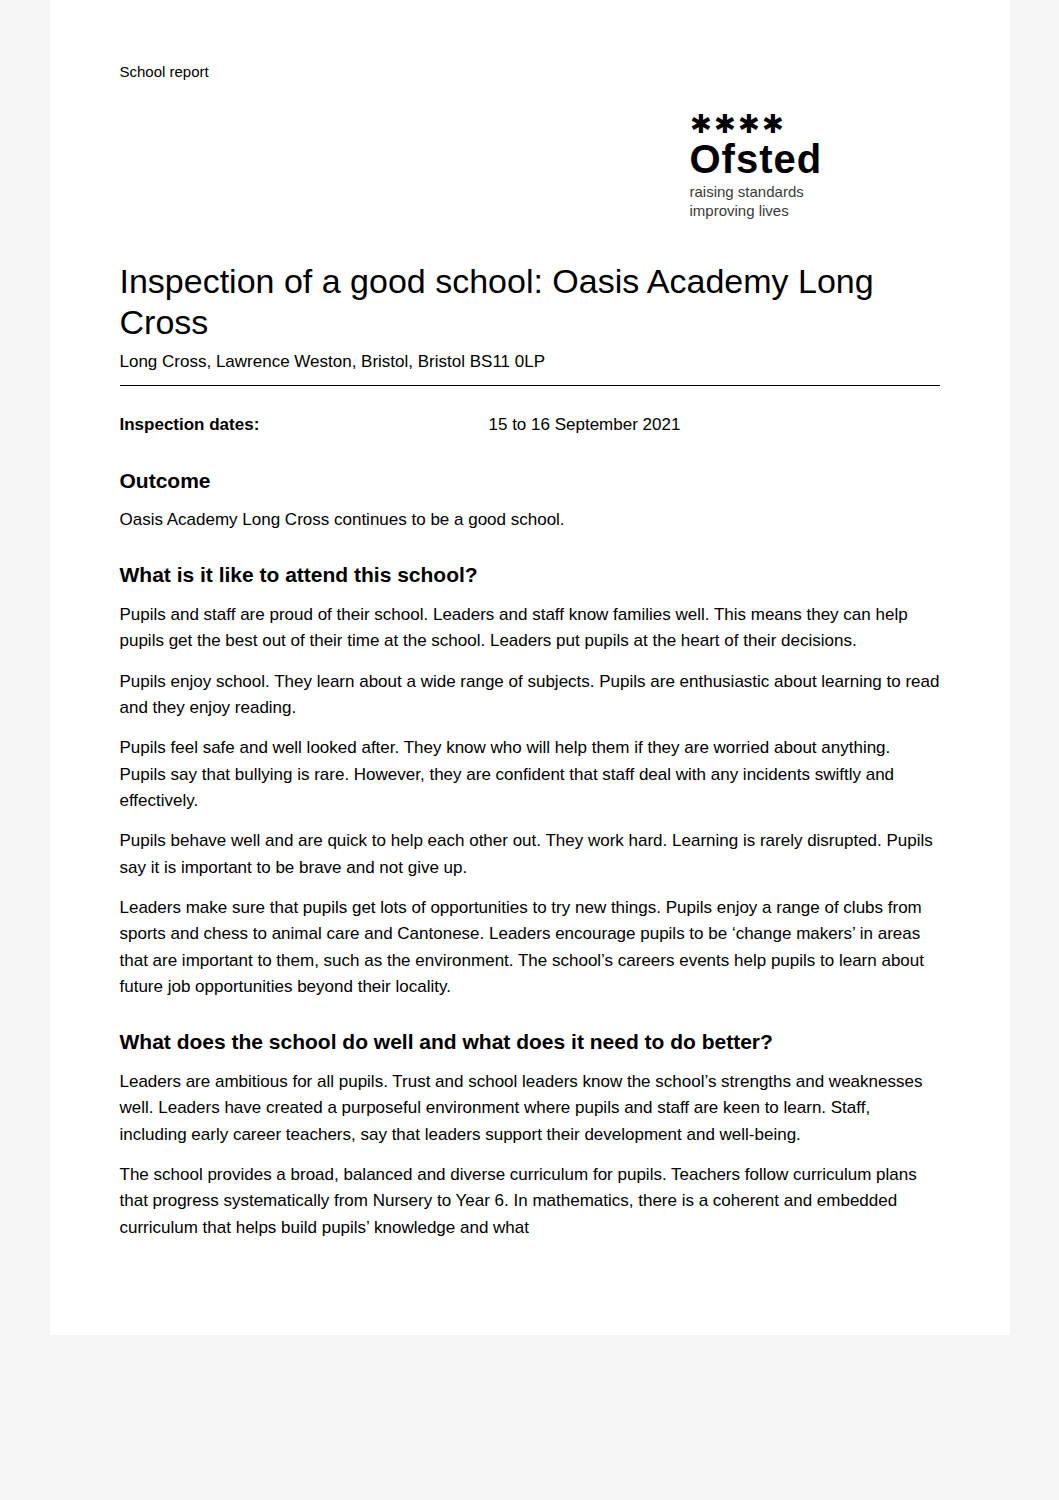School report
✱✱✱✱
Ofsted
raising standards
improving lives
Inspection of a good school: Oasis Academy Long Cross
Long Cross, Lawrence Weston, Bristol, Bristol BS11 0LP
| Inspection dates: | 15 to 16 September 2021 |
Outcome
Oasis Academy Long Cross continues to be a good school.
What is it like to attend this school?
Pupils and staff are proud of their school. Leaders and staff know families well. This means they can help pupils get the best out of their time at the school. Leaders put pupils at the heart of their decisions.
Pupils enjoy school. They learn about a wide range of subjects. Pupils are enthusiastic about learning to read and they enjoy reading.
Pupils feel safe and well looked after. They know who will help them if they are worried about anything. Pupils say that bullying is rare. However, they are confident that staff deal with any incidents swiftly and effectively.
Pupils behave well and are quick to help each other out. They work hard. Learning is rarely disrupted. Pupils say it is important to be brave and not give up.
Leaders make sure that pupils get lots of opportunities to try new things. Pupils enjoy a range of clubs from sports and chess to animal care and Cantonese. Leaders encourage pupils to be ‘change makers’ in areas that are important to them, such as the environment. The school’s careers events help pupils to learn about future job opportunities beyond their locality.
What does the school do well and what does it need to do better?
Leaders are ambitious for all pupils. Trust and school leaders know the school’s strengths and weaknesses well. Leaders have created a purposeful environment where pupils and staff are keen to learn. Staff, including early career teachers, say that leaders support their development and well-being.
The school provides a broad, balanced and diverse curriculum for pupils. Teachers follow curriculum plans that progress systematically from Nursery to Year 6. In mathematics, there is a coherent and embedded curriculum that helps build pupils’ knowledge and what